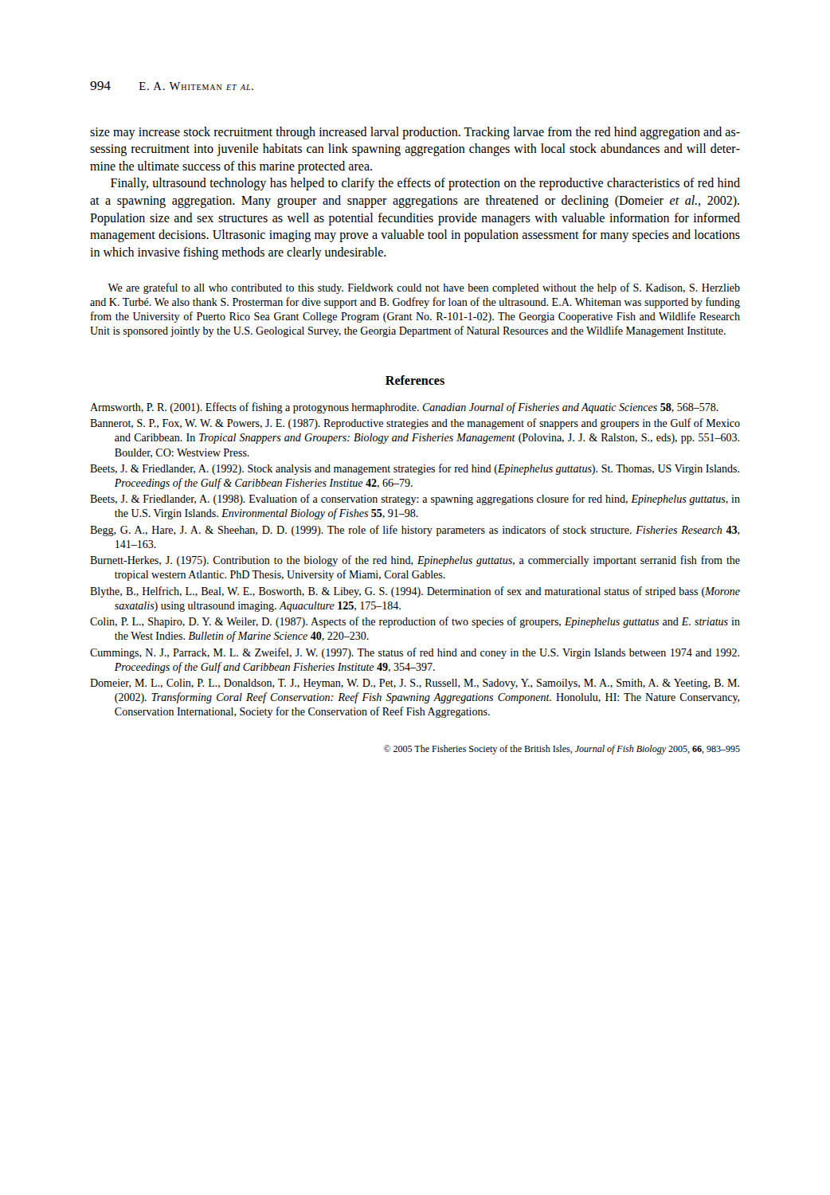994 E. A. Whiteman et al.
size may increase stock recruitment through increased larval production. Tracking larvae from the red hind aggregation and assessing recruitment into juvenile habitats can link spawning aggregation changes with local stock abundances and will determine the ultimate success of this marine protected area.
Finally, ultrasound technology has helped to clarify the effects of protection on the reproductive characteristics of red hind at a spawning aggregation. Many grouper and snapper aggregations are threatened or declining (Domeier et al., 2002). Population size and sex structures as well as potential fecundities provide managers with valuable information for informed management decisions. Ultrasonic imaging may prove a valuable tool in population assessment for many species and locations in which invasive fishing methods are clearly undesirable.
We are grateful to all who contributed to this study. Fieldwork could not have been completed without the help of S. Kadison, S. Herzlieb and K. Turbé. We also thank S. Prosterman for dive support and B. Godfrey for loan of the ultrasound. E.A. Whiteman was supported by funding from the University of Puerto Rico Sea Grant College Program (Grant No. R-101-1-02). The Georgia Cooperative Fish and Wildlife Research Unit is sponsored jointly by the U.S. Geological Survey, the Georgia Department of Natural Resources and the Wildlife Management Institute.
References
Armsworth, P. R. (2001). Effects of fishing a protogynous hermaphrodite. Canadian Journal of Fisheries and Aquatic Sciences 58, 568–578.
Bannerot, S. P., Fox, W. W. & Powers, J. E. (1987). Reproductive strategies and the management of snappers and groupers in the Gulf of Mexico and Caribbean. In Tropical Snappers and Groupers: Biology and Fisheries Management (Polovina, J. J. & Ralston, S., eds), pp. 551–603. Boulder, CO: Westview Press.
Beets, J. & Friedlander, A. (1992). Stock analysis and management strategies for red hind (Epinephelus guttatus). St. Thomas, US Virgin Islands. Proceedings of the Gulf & Caribbean Fisheries Institue 42, 66–79.
Beets, J. & Friedlander, A. (1998). Evaluation of a conservation strategy: a spawning aggregations closure for red hind, Epinephelus guttatus, in the U.S. Virgin Islands. Environmental Biology of Fishes 55, 91–98.
Begg, G. A., Hare, J. A. & Sheehan, D. D. (1999). The role of life history parameters as indicators of stock structure. Fisheries Research 43, 141–163.
Burnett-Herkes, J. (1975). Contribution to the biology of the red hind, Epinephelus guttatus, a commercially important serranid fish from the tropical western Atlantic. PhD Thesis, University of Miami, Coral Gables.
Blythe, B., Helfrich, L., Beal, W. E., Bosworth, B. & Libey, G. S. (1994). Determination of sex and maturational status of striped bass (Morone saxatalis) using ultrasound imaging. Aquaculture 125, 175–184.
Colin, P. L., Shapiro, D. Y. & Weiler, D. (1987). Aspects of the reproduction of two species of groupers, Epinephelus guttatus and E. striatus in the West Indies. Bulletin of Marine Science 40, 220–230.
Cummings, N. J., Parrack, M. L. & Zweifel, J. W. (1997). The status of red hind and coney in the U.S. Virgin Islands between 1974 and 1992. Proceedings of the Gulf and Caribbean Fisheries Institute 49, 354–397.
Domeier, M. L., Colin, P. L., Donaldson, T. J., Heyman, W. D., Pet, J. S., Russell, M., Sadovy, Y., Samoilys, M. A., Smith, A. & Yeeting, B. M. (2002). Transforming Coral Reef Conservation: Reef Fish Spawning Aggregations Component. Honolulu, HI: The Nature Conservancy, Conservation International, Society for the Conservation of Reef Fish Aggregations.
© 2005 The Fisheries Society of the British Isles, Journal of Fish Biology 2005, 66, 983–995